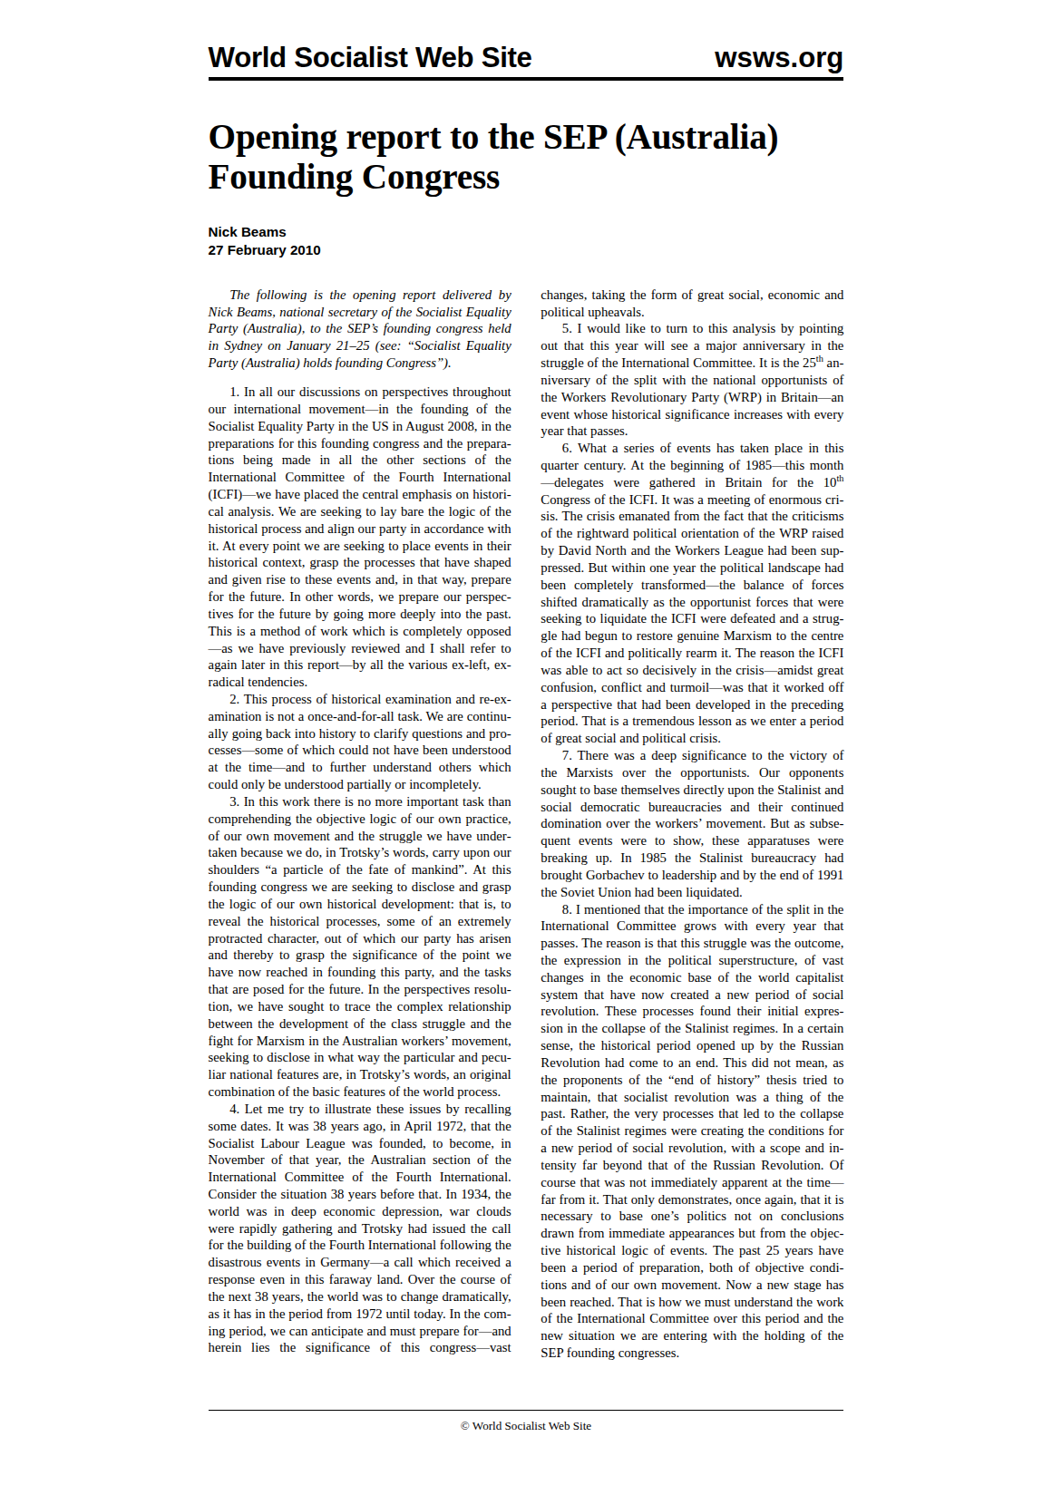World Socialist Web Site
wsws.org
Opening report to the SEP (Australia) Founding Congress
Nick Beams 27 February 2010
The following is the opening report delivered by Nick Beams, national secretary of the Socialist Equality Party (Australia), to the SEP’s founding congress held in Sydney on January 21–25 (see: “Socialist Equality Party (Australia) holds founding Congress”).
1. In all our discussions on perspectives throughout our international movement—in the founding of the Socialist Equality Party in the US in August 2008, in the preparations for this founding congress and the preparations being made in all the other sections of the International Committee of the Fourth International (ICFI)—we have placed the central emphasis on historical analysis. We are seeking to lay bare the logic of the historical process and align our party in accordance with it. At every point we are seeking to place events in their historical context, grasp the processes that have shaped and given rise to these events and, in that way, prepare for the future. In other words, we prepare our perspectives for the future by going more deeply into the past. This is a method of work which is completely opposed—as we have previously reviewed and I shall refer to again later in this report—by all the various ex-left, ex-radical tendencies.
2. This process of historical examination and re-examination is not a once-and-for-all task. We are continually going back into history to clarify questions and processes—some of which could not have been understood at the time—and to further understand others which could only be understood partially or incompletely.
3. In this work there is no more important task than comprehending the objective logic of our own practice, of our own movement and the struggle we have undertaken because we do, in Trotsky’s words, carry upon our shoulders “a particle of the fate of mankind”. At this founding congress we are seeking to disclose and grasp the logic of our own historical development: that is, to reveal the historical processes, some of an extremely protracted character, out of which our party has arisen and thereby to grasp the significance of the point we have now reached in founding this party, and the tasks that are posed for the future. In the perspectives resolution, we have sought to trace the complex relationship between the development of the class struggle and the fight for Marxism in the Australian workers’ movement, seeking to disclose in what way the particular and peculiar national features are, in Trotsky’s words, an original combination of the basic features of the world process.
4. Let me try to illustrate these issues by recalling some dates. It was 38 years ago, in April 1972, that the Socialist Labour League was founded, to become, in November of that year, the Australian section of the International Committee of the Fourth International. Consider the situation 38 years before that. In 1934, the world was in deep economic depression, war clouds were rapidly gathering and Trotsky had issued the call for the building of the Fourth International following the disastrous events in Germany—a call which received a response even in this faraway land. Over the course of the next 38 years, the world was to change dramatically, as it has in the period from 1972 until today. In the coming period, we can anticipate and must prepare for—and herein lies the significance of this congress—vast changes, taking the form of great social, economic and political upheavals.
5. I would like to turn to this analysis by pointing out that this year will see a major anniversary in the struggle of the International Committee. It is the 25th anniversary of the split with the national opportunists of the Workers Revolutionary Party (WRP) in Britain—an event whose historical significance increases with every year that passes.
6. What a series of events has taken place in this quarter century. At the beginning of 1985—this month—delegates were gathered in Britain for the 10th Congress of the ICFI. It was a meeting of enormous crisis. The crisis emanated from the fact that the criticisms of the rightward political orientation of the WRP raised by David North and the Workers League had been suppressed. But within one year the political landscape had been completely transformed—the balance of forces shifted dramatically as the opportunist forces that were seeking to liquidate the ICFI were defeated and a struggle had begun to restore genuine Marxism to the centre of the ICFI and politically rearm it. The reason the ICFI was able to act so decisively in the crisis—amidst great confusion, conflict and turmoil—was that it worked off a perspective that had been developed in the preceding period. That is a tremendous lesson as we enter a period of great social and political crisis.
7. There was a deep significance to the victory of the Marxists over the opportunists. Our opponents sought to base themselves directly upon the Stalinist and social democratic bureaucracies and their continued domination over the workers’ movement. But as subsequent events were to show, these apparatuses were breaking up. In 1985 the Stalinist bureaucracy had brought Gorbachev to leadership and by the end of 1991 the Soviet Union had been liquidated.
8. I mentioned that the importance of the split in the International Committee grows with every year that passes. The reason is that this struggle was the outcome, the expression in the political superstructure, of vast changes in the economic base of the world capitalist system that have now created a new period of social revolution. These processes found their initial expression in the collapse of the Stalinist regimes. In a certain sense, the historical period opened up by the Russian Revolution had come to an end. This did not mean, as the proponents of the “end of history” thesis tried to maintain, that socialist revolution was a thing of the past. Rather, the very processes that led to the collapse of the Stalinist regimes were creating the conditions for a new period of social revolution, with a scope and intensity far beyond that of the Russian Revolution. Of course that was not immediately apparent at the time—far from it. That only demonstrates, once again, that it is necessary to base one’s politics not on conclusions drawn from immediate appearances but from the objective historical logic of events. The past 25 years have been a period of preparation, both of objective conditions and of our own movement. Now a new stage has been reached. That is how we must understand the work of the International Committee over this period and the new situation we are entering with the holding of the SEP founding congresses.
© World Socialist Web Site